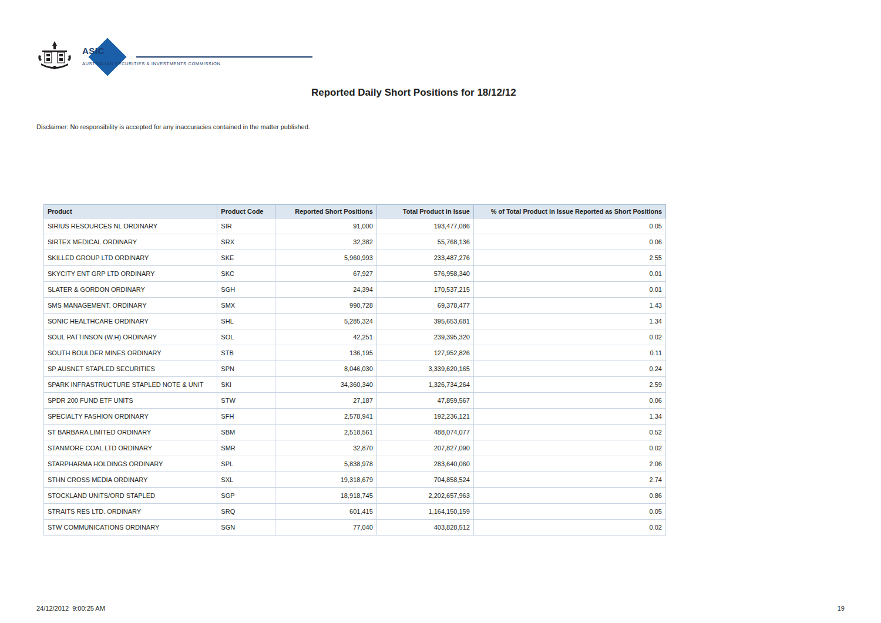ASIC
AUSTRALIAN SECURITIES & INVESTMENTS COMMISSION
Reported Daily Short Positions for 18/12/12
Disclaimer: No responsibility is accepted for any inaccuracies contained in the matter published.
| Product | Product Code | Reported Short Positions | Total Product in Issue | % of Total Product in Issue Reported as Short Positions |
| --- | --- | --- | --- | --- |
| SIRIUS RESOURCES NL ORDINARY | SIR | 91,000 | 193,477,086 | 0.05 |
| SIRTEX MEDICAL ORDINARY | SRX | 32,382 | 55,768,136 | 0.06 |
| SKILLED GROUP LTD ORDINARY | SKE | 5,960,993 | 233,487,276 | 2.55 |
| SKYCITY ENT GRP LTD ORDINARY | SKC | 67,927 | 576,958,340 | 0.01 |
| SLATER & GORDON ORDINARY | SGH | 24,394 | 170,537,215 | 0.01 |
| SMS MANAGEMENT. ORDINARY | SMX | 990,728 | 69,378,477 | 1.43 |
| SONIC HEALTHCARE ORDINARY | SHL | 5,285,324 | 395,653,681 | 1.34 |
| SOUL PATTINSON (W.H) ORDINARY | SOL | 42,251 | 239,395,320 | 0.02 |
| SOUTH BOULDER MINES ORDINARY | STB | 136,195 | 127,952,826 | 0.11 |
| SP AUSNET STAPLED SECURITIES | SPN | 8,046,030 | 3,339,620,165 | 0.24 |
| SPARK INFRASTRUCTURE STAPLED NOTE & UNIT | SKI | 34,360,340 | 1,326,734,264 | 2.59 |
| SPDR 200 FUND ETF UNITS | STW | 27,187 | 47,859,567 | 0.06 |
| SPECIALTY FASHION ORDINARY | SFH | 2,578,941 | 192,236,121 | 1.34 |
| ST BARBARA LIMITED ORDINARY | SBM | 2,518,561 | 488,074,077 | 0.52 |
| STANMORE COAL LTD ORDINARY | SMR | 32,870 | 207,827,090 | 0.02 |
| STARPHARMA HOLDINGS ORDINARY | SPL | 5,838,978 | 283,640,060 | 2.06 |
| STHN CROSS MEDIA ORDINARY | SXL | 19,318,679 | 704,858,524 | 2.74 |
| STOCKLAND UNITS/ORD STAPLED | SGP | 18,918,745 | 2,202,657,963 | 0.86 |
| STRAITS RES LTD. ORDINARY | SRQ | 601,415 | 1,164,150,159 | 0.05 |
| STW COMMUNICATIONS ORDINARY | SGN | 77,040 | 403,828,512 | 0.02 |
24/12/2012 9:00:25 AM
19